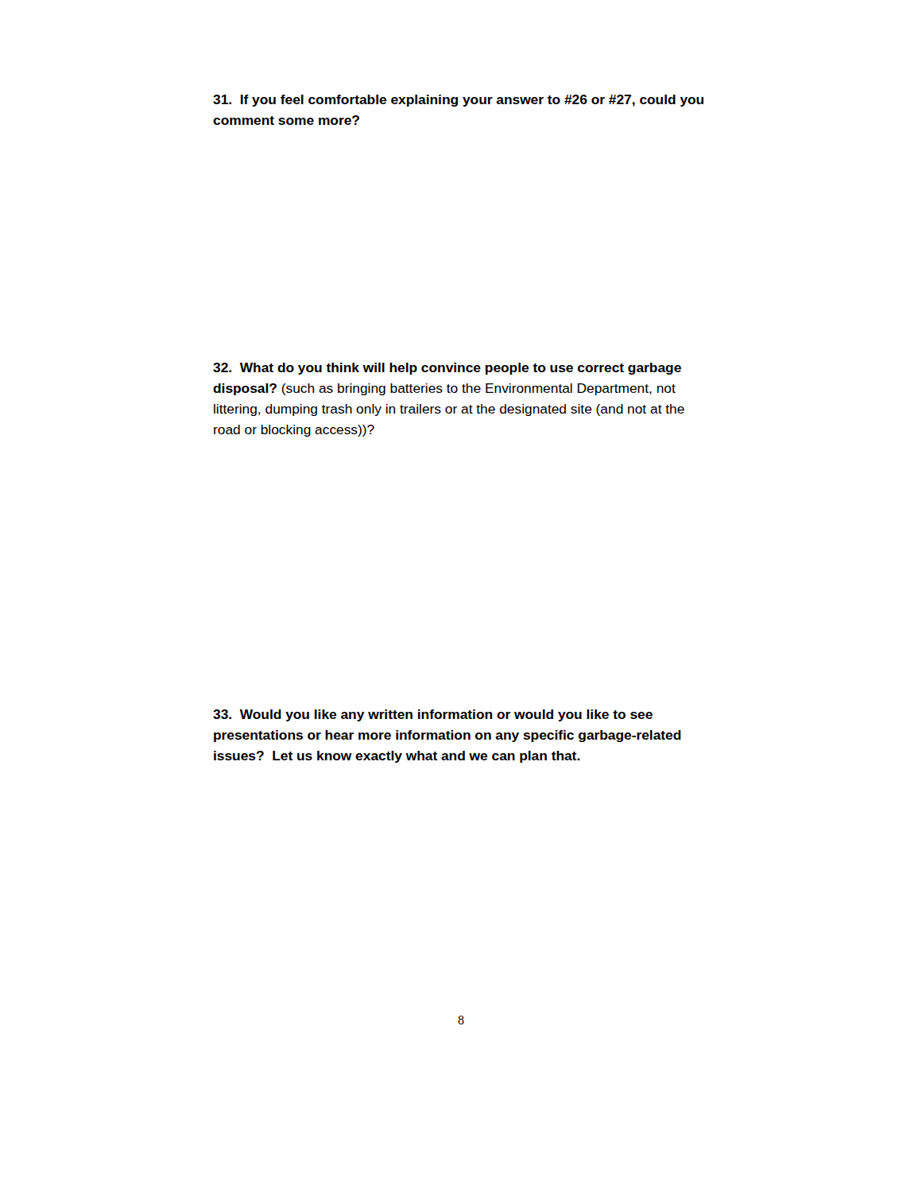31. If you feel comfortable explaining your answer to #26 or #27, could you comment some more?
32. What do you think will help convince people to use correct garbage disposal? (such as bringing batteries to the Environmental Department, not littering, dumping trash only in trailers or at the designated site (and not at the road or blocking access))?
33. Would you like any written information or would you like to see presentations or hear more information on any specific garbage-related issues? Let us know exactly what and we can plan that.
8